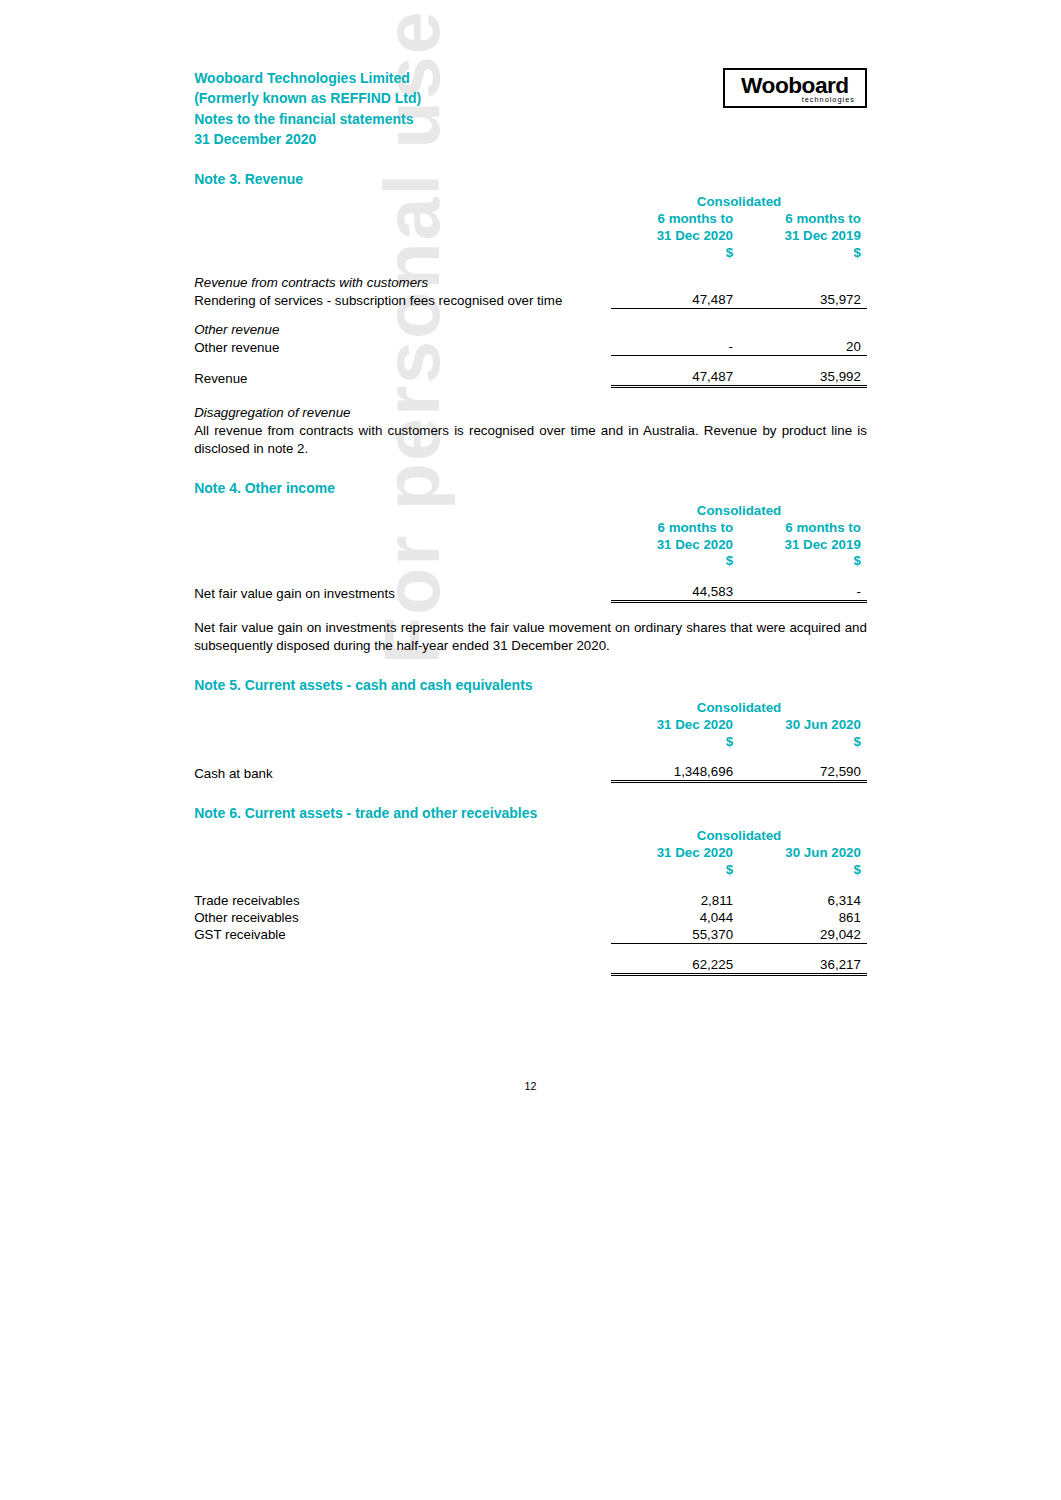For personal use only
Wooboard Technologies Limited
(Formerly known as REFFIND Ltd)
Notes to the financial statements
31 December 2020
Wooboard
technologies
Note 3. Revenue
| | Consolidated |
| | 6 months to 31 Dec 2020 $ | 6 months to 31 Dec 2019 $ |
| Revenue from contracts with customers | | |
| Rendering of services - subscription fees recognised over time | 47,487 | 35,972 |
| Other revenue | | |
| Other revenue | - | 20 |
| Revenue | 47,487 | 35,992 |
Disaggregation of revenue
All revenue from contracts with customers is recognised over time and in Australia. Revenue by product line is disclosed in note 2.
Note 4. Other income
| | Consolidated |
| | 6 months to 31 Dec 2020 $ | 6 months to 31 Dec 2019 $ |
| Net fair value gain on investments | 44,583 | - |
Net fair value gain on investments represents the fair value movement on ordinary shares that were acquired and subsequently disposed during the half-year ended 31 December 2020.
Note 5. Current assets - cash and cash equivalents
| | Consolidated |
| | 31 Dec 2020 $ | 30 Jun 2020 $ |
| Cash at bank | 1,348,696 | 72,590 |
Note 6. Current assets - trade and other receivables
| | Consolidated |
| | 31 Dec 2020 $ | 30 Jun 2020 $ |
| Trade receivables | 2,811 | 6,314 |
| Other receivables | 4,044 | 861 |
| GST receivable | 55,370 | 29,042 |
| | 62,225 | 36,217 |
12